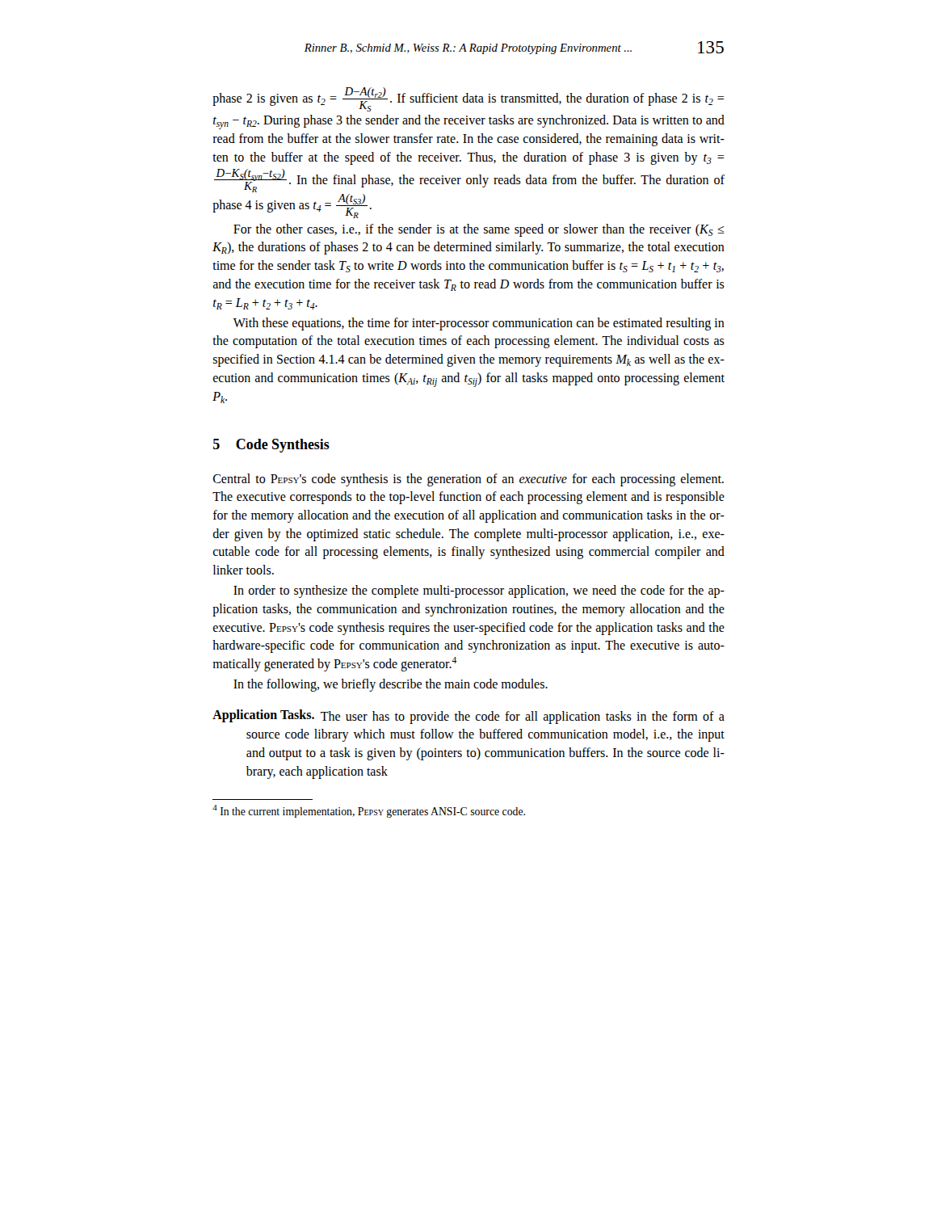Rinner B., Schmid M., Weiss R.: A Rapid Prototyping Environment ... 135
phase 2 is given as t2 = D−A(tr2) KS. If sufficient data is transmitted, the duration of phase 2 is t2 = tsyn − tR2. During phase 3 the sender and the receiver tasks are synchronized. Data is written to and read from the buffer at the slower transfer rate. In the case considered, the remaining data is written to the buffer at the speed of the receiver. Thus, the duration of phase 3 is given by t3 = D−KS(tsyn−tS2) KR. In the final phase, the receiver only reads data from the buffer. The duration of phase 4 is given as t4 = A(tS3) KR.
For the other cases, i.e., if the sender is at the same speed or slower than the receiver (KS ≤ KR), the durations of phases 2 to 4 can be determined similarly. To summarize, the total execution time for the sender task TS to write D words into the communication buffer is tS = LS + t1 + t2 + t3, and the execution time for the receiver task TR to read D words from the communication buffer is tR = LR + t2 + t3 + t4.
With these equations, the time for inter-processor communication can be estimated resulting in the computation of the total execution times of each processing element. The individual costs as specified in Section 4.1.4 can be determined given the memory requirements Mk as well as the execution and communication times (KAi, tRij and tSij) for all tasks mapped onto processing element Pk.
5 Code Synthesis
Central to Pepsy's code synthesis is the generation of an executive for each processing element. The executive corresponds to the top-level function of each processing element and is responsible for the memory allocation and the execution of all application and communication tasks in the order given by the optimized static schedule. The complete multi-processor application, i.e., executable code for all processing elements, is finally synthesized using commercial compiler and linker tools.
In order to synthesize the complete multi-processor application, we need the code for the application tasks, the communication and synchronization routines, the memory allocation and the executive. Pepsy's code synthesis requires the user-specified code for the application tasks and the hardware-specific code for communication and synchronization as input. The executive is automatically generated by Pepsy's code generator.4
In the following, we briefly describe the main code modules.
Application Tasks.
The user has to provide the code for all application tasks in the form of a source code library which must follow the buffered communication model, i.e., the input and output to a task is given by (pointers to) communication buffers. In the source code library, each application task
4 In the current implementation, Pepsy generates ANSI-C source code.